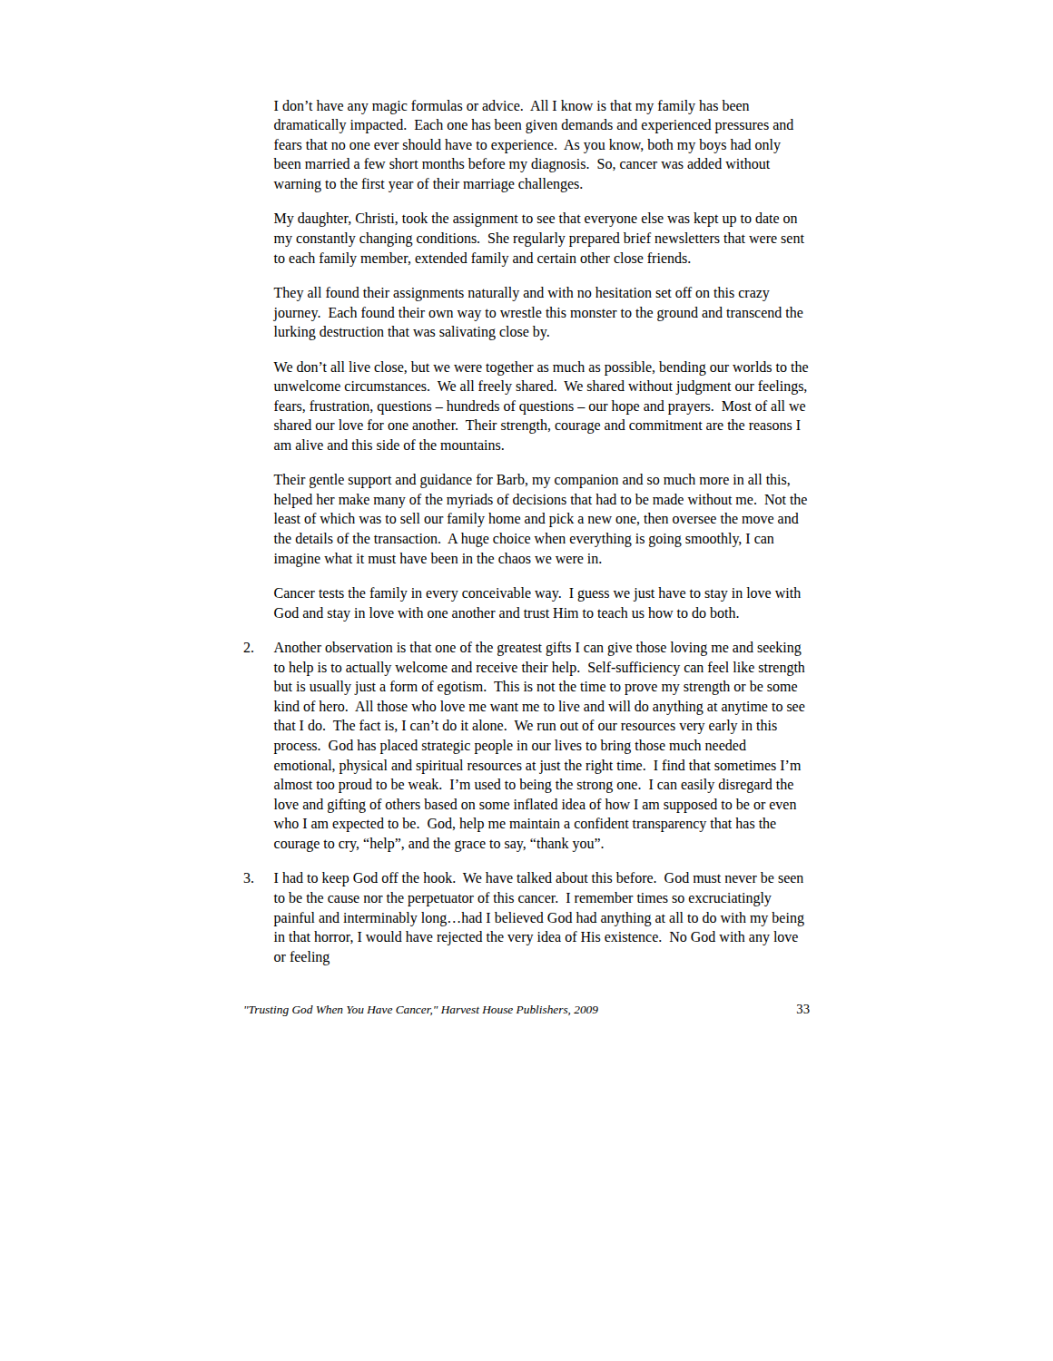I don’t have any magic formulas or advice. All I know is that my family has been dramatically impacted. Each one has been given demands and experienced pressures and fears that no one ever should have to experience. As you know, both my boys had only been married a few short months before my diagnosis. So, cancer was added without warning to the first year of their marriage challenges.
My daughter, Christi, took the assignment to see that everyone else was kept up to date on my constantly changing conditions. She regularly prepared brief newsletters that were sent to each family member, extended family and certain other close friends.
They all found their assignments naturally and with no hesitation set off on this crazy journey. Each found their own way to wrestle this monster to the ground and transcend the lurking destruction that was salivating close by.
We don’t all live close, but we were together as much as possible, bending our worlds to the unwelcome circumstances. We all freely shared. We shared without judgment our feelings, fears, frustration, questions – hundreds of questions – our hope and prayers. Most of all we shared our love for one another. Their strength, courage and commitment are the reasons I am alive and this side of the mountains.
Their gentle support and guidance for Barb, my companion and so much more in all this, helped her make many of the myriads of decisions that had to be made without me. Not the least of which was to sell our family home and pick a new one, then oversee the move and the details of the transaction. A huge choice when everything is going smoothly, I can imagine what it must have been in the chaos we were in.
Cancer tests the family in every conceivable way. I guess we just have to stay in love with God and stay in love with one another and trust Him to teach us how to do both.
2.
Another observation is that one of the greatest gifts I can give those loving me and seeking to help is to actually welcome and receive their help. Self-sufficiency can feel like strength but is usually just a form of egotism. This is not the time to prove my strength or be some kind of hero. All those who love me want me to live and will do anything at anytime to see that I do. The fact is, I can’t do it alone. We run out of our resources very early in this process. God has placed strategic people in our lives to bring those much needed emotional, physical and spiritual resources at just the right time. I find that sometimes I’m almost too proud to be weak. I’m used to being the strong one. I can easily disregard the love and gifting of others based on some inflated idea of how I am supposed to be or even who I am expected to be. God, help me maintain a confident transparency that has the courage to cry, “help”, and the grace to say, “thank you”.
3.
I had to keep God off the hook. We have talked about this before. God must never be seen to be the cause nor the perpetuator of this cancer. I remember times so excruciatingly painful and interminably long…had I believed God had anything at all to do with my being in that horror, I would have rejected the very idea of His existence. No God with any love or feeling
"Trusting God When You Have Cancer," Harvest House Publishers, 2009 33